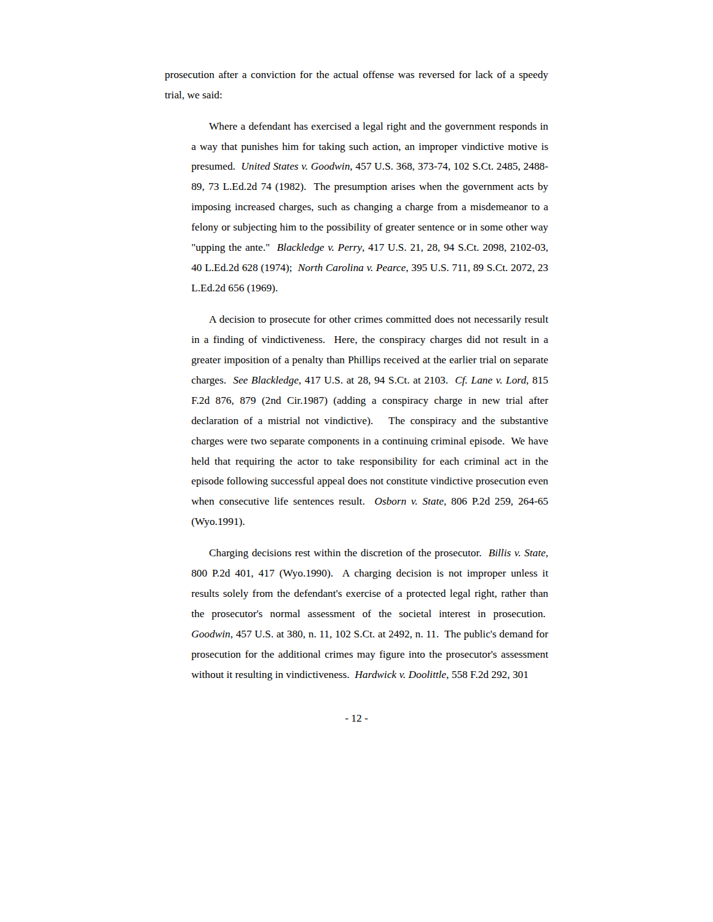prosecution after a conviction for the actual offense was reversed for lack of a speedy trial, we said:
Where a defendant has exercised a legal right and the government responds in a way that punishes him for taking such action, an improper vindictive motive is presumed. United States v. Goodwin, 457 U.S. 368, 373-74, 102 S.Ct. 2485, 2488-89, 73 L.Ed.2d 74 (1982). The presumption arises when the government acts by imposing increased charges, such as changing a charge from a misdemeanor to a felony or subjecting him to the possibility of greater sentence or in some other way "upping the ante." Blackledge v. Perry, 417 U.S. 21, 28, 94 S.Ct. 2098, 2102-03, 40 L.Ed.2d 628 (1974); North Carolina v. Pearce, 395 U.S. 711, 89 S.Ct. 2072, 23 L.Ed.2d 656 (1969).
A decision to prosecute for other crimes committed does not necessarily result in a finding of vindictiveness. Here, the conspiracy charges did not result in a greater imposition of a penalty than Phillips received at the earlier trial on separate charges. See Blackledge, 417 U.S. at 28, 94 S.Ct. at 2103. Cf. Lane v. Lord, 815 F.2d 876, 879 (2nd Cir.1987) (adding a conspiracy charge in new trial after declaration of a mistrial not vindictive). The conspiracy and the substantive charges were two separate components in a continuing criminal episode. We have held that requiring the actor to take responsibility for each criminal act in the episode following successful appeal does not constitute vindictive prosecution even when consecutive life sentences result. Osborn v. State, 806 P.2d 259, 264-65 (Wyo.1991).
Charging decisions rest within the discretion of the prosecutor. Billis v. State, 800 P.2d 401, 417 (Wyo.1990). A charging decision is not improper unless it results solely from the defendant's exercise of a protected legal right, rather than the prosecutor's normal assessment of the societal interest in prosecution. Goodwin, 457 U.S. at 380, n. 11, 102 S.Ct. at 2492, n. 11. The public's demand for prosecution for the additional crimes may figure into the prosecutor's assessment without it resulting in vindictiveness. Hardwick v. Doolittle, 558 F.2d 292, 301
- 12 -